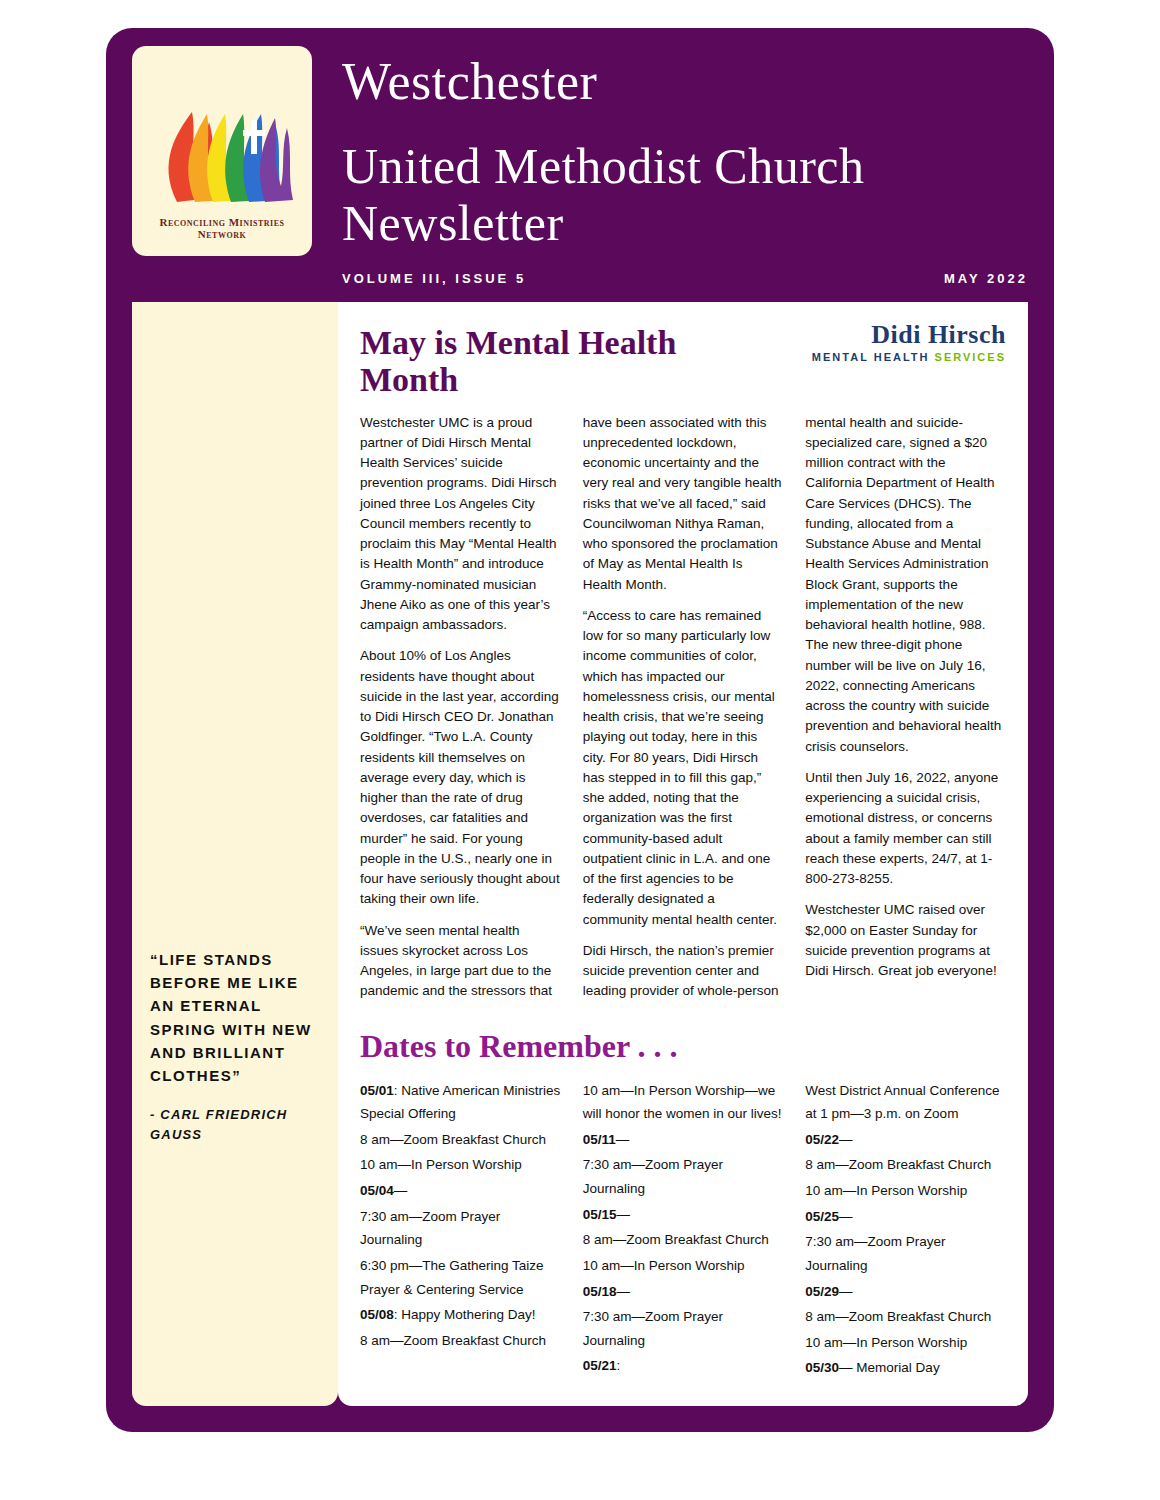Reconciling Ministries Network
Westchester United Methodist Church Newsletter
VOLUME III, ISSUE 5 MAY 2022
“LIFE STANDS BEFORE ME LIKE AN ETERNAL SPRING WITH NEW AND BRILLIANT CLOTHES” - CARL FRIEDRICH GAUSS
May is Mental Health Month
Didi Hirsch
MENTAL HEALTH SERVICES
Westchester UMC is a proud partner of Didi Hirsch Mental Health Services’ suicide prevention programs. Didi Hirsch joined three Los Angeles City Council members recently to proclaim this May “Mental Health is Health Month” and introduce Grammy-nominated musician Jhene Aiko as one of this year’s campaign ambassadors.
About 10% of Los Angles residents have thought about suicide in the last year, according to Didi Hirsch CEO Dr. Jonathan Goldfinger. “Two L.A. County residents kill themselves on average every day, which is higher than the rate of drug overdoses, car fatalities and murder” he said. For young people in the U.S., nearly one in four have seriously thought about taking their own life.
“We’ve seen mental health issues skyrocket across Los Angeles, in large part due to the pandemic and the stressors that have been associated with this unprecedented lockdown, economic uncertainty and the very real and very tangible health risks that we’ve all faced,” said Councilwoman Nithya Raman, who sponsored the proclamation of May as Mental Health Is Health Month.
“Access to care has remained low for so many particularly low income communities of color, which has impacted our homelessness crisis, our mental health crisis, that we’re seeing playing out today, here in this city. For 80 years, Didi Hirsch has stepped in to fill this gap,” she added, noting that the organization was the first community-based adult outpatient clinic in L.A. and one of the first agencies to be federally designated a community mental health center.
Didi Hirsch, the nation’s premier suicide prevention center and leading provider of whole-person mental health and suicide-specialized care, signed a $20 million contract with the California Department of Health Care Services (DHCS). The funding, allocated from a Substance Abuse and Mental Health Services Administration Block Grant, supports the implementation of the new behavioral health hotline, 988. The new three-digit phone number will be live on July 16, 2022, connecting Americans across the country with suicide prevention and behavioral health crisis counselors.
Until then July 16, 2022, anyone experiencing a suicidal crisis, emotional distress, or concerns about a family member can still reach these experts, 24/7, at 1-800-273-8255.
Westchester UMC raised over $2,000 on Easter Sunday for suicide prevention programs at Didi Hirsch. Great job everyone!
Dates to Remember . . .
05/01: Native American Ministries Special Offering
8 am—Zoom Breakfast Church
10 am—In Person Worship
05/04—
7:30 am—Zoom Prayer Journaling
6:30 pm—The Gathering Taize Prayer & Centering Service
05/08: Happy Mothering Day!
8 am—Zoom Breakfast Church
10 am—In Person Worship—we will honor the women in our lives!
05/11—
7:30 am—Zoom Prayer Journaling
05/15—
8 am—Zoom Breakfast Church
10 am—In Person Worship
05/18—
7:30 am—Zoom Prayer Journaling
05/21:
West District Annual Conference at 1 pm—3 p.m. on Zoom
05/22—
8 am—Zoom Breakfast Church
10 am—In Person Worship
05/25—
7:30 am—Zoom Prayer Journaling
05/29—
8 am—Zoom Breakfast Church
10 am—In Person Worship
05/30— Memorial Day